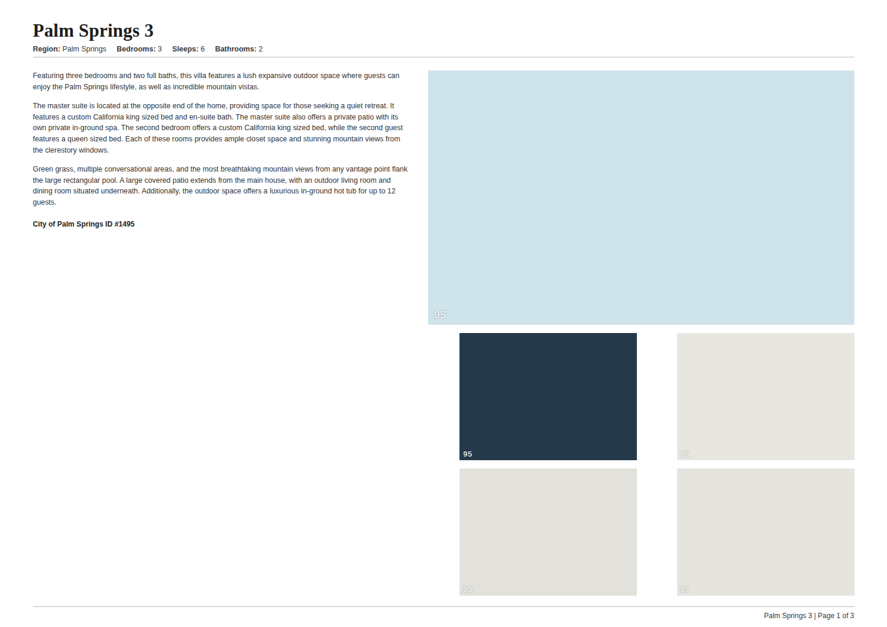Palm Springs 3
Region: Palm Springs Bedrooms: 3 Sleeps: 6 Bathrooms: 2
Featuring three bedrooms and two full baths, this villa features a lush expansive outdoor space where guests can enjoy the Palm Springs lifestyle, as well as incredible mountain vistas.
The master suite is located at the opposite end of the home, providing space for those seeking a quiet retreat. It features a custom California king sized bed and en-suite bath. The master suite also offers a private patio with its own private in-ground spa. The second bedroom offers a custom California king sized bed, while the second guest features a queen sized bed. Each of these rooms provides ample closet space and stunning mountain views from the clerestory windows.
Green grass, multiple conversational areas, and the most breathtaking mountain views from any vantage point flank the large rectangular pool. A large covered patio extends from the main house, with an outdoor living room and dining room situated underneath. Additionally, the outdoor space offers a luxurious in-ground hot tub for up to 12 guests.
City of Palm Springs ID #1495
95
95
95
95
95
Palm Springs 3 | Page 1 of 3